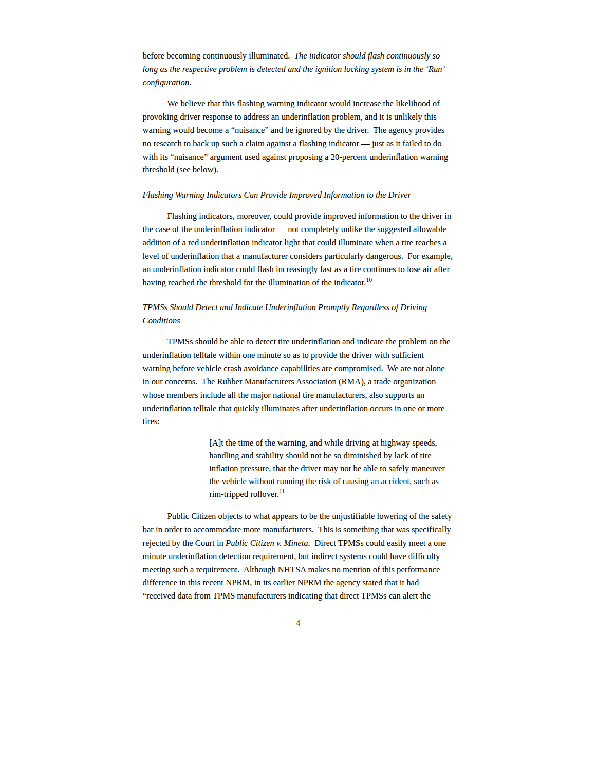before becoming continuously illuminated. The indicator should flash continuously so long as the respective problem is detected and the ignition locking system is in the ‘Run’ configuration.
We believe that this flashing warning indicator would increase the likelihood of provoking driver response to address an underinflation problem, and it is unlikely this warning would become a “nuisance” and be ignored by the driver. The agency provides no research to back up such a claim against a flashing indicator — just as it failed to do with its “nuisance” argument used against proposing a 20-percent underinflation warning threshold (see below).
Flashing Warning Indicators Can Provide Improved Information to the Driver
Flashing indicators, moreover, could provide improved information to the driver in the case of the underinflation indicator — not completely unlike the suggested allowable addition of a red underinflation indicator light that could illuminate when a tire reaches a level of underinflation that a manufacturer considers particularly dangerous. For example, an underinflation indicator could flash increasingly fast as a tire continues to lose air after having reached the threshold for the illumination of the indicator.10
TPMSs Should Detect and Indicate Underinflation Promptly Regardless of Driving Conditions
TPMSs should be able to detect tire underinflation and indicate the problem on the underinflation telltale within one minute so as to provide the driver with sufficient warning before vehicle crash avoidance capabilities are compromised. We are not alone in our concerns. The Rubber Manufacturers Association (RMA), a trade organization whose members include all the major national tire manufacturers, also supports an underinflation telltale that quickly illuminates after underinflation occurs in one or more tires:
[A]t the time of the warning, and while driving at highway speeds, handling and stability should not be so diminished by lack of tire inflation pressure, that the driver may not be able to safely maneuver the vehicle without running the risk of causing an accident, such as rim-tripped rollover.11
Public Citizen objects to what appears to be the unjustifiable lowering of the safety bar in order to accommodate more manufacturers. This is something that was specifically rejected by the Court in Public Citizen v. Mineta. Direct TPMSs could easily meet a one minute underinflation detection requirement, but indirect systems could have difficulty meeting such a requirement. Although NHTSA makes no mention of this performance difference in this recent NPRM, in its earlier NPRM the agency stated that it had “received data from TPMS manufacturers indicating that direct TPMSs can alert the
4